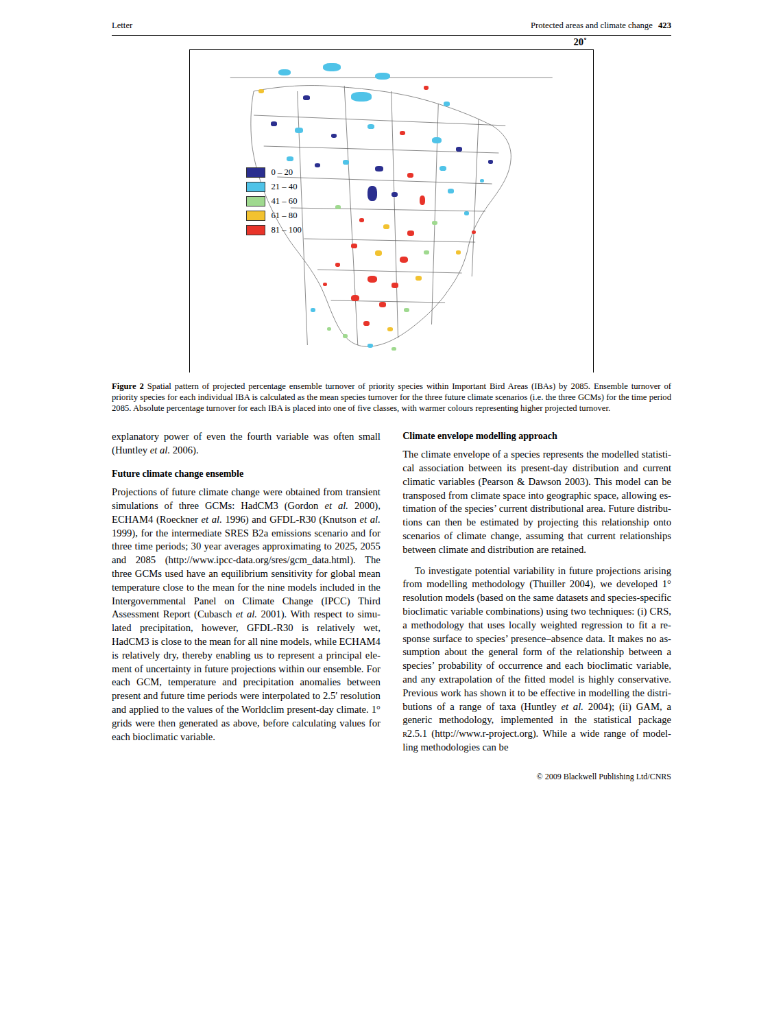Letter Protected areas and climate change 423
20˚
0 – 20
21 – 40
41 – 60
61 – 80
81 – 100
Figure 2 Spatial pattern of projected percentage ensemble turnover of priority species within Important Bird Areas (IBAs) by 2085. Ensemble turnover of priority species for each individual IBA is calculated as the mean species turnover for the three future climate scenarios (i.e. the three GCMs) for the time period 2085. Absolute percentage turnover for each IBA is placed into one of five classes, with warmer colours representing higher projected turnover.
explanatory power of even the fourth variable was often small (Huntley et al. 2006).
Future climate change ensemble
Projections of future climate change were obtained from transient simulations of three GCMs: HadCM3 (Gordon et al. 2000), ECHAM4 (Roeckner et al. 1996) and GFDL-R30 (Knutson et al. 1999), for the intermediate SRES B2a emissions scenario and for three time periods; 30 year averages approximating to 2025, 2055 and 2085 (http://www.ipcc-data.org/sres/gcm_data.html). The three GCMs used have an equilibrium sensitivity for global mean temperature close to the mean for the nine models included in the Intergovernmental Panel on Climate Change (IPCC) Third Assessment Report (Cubasch et al. 2001). With respect to simulated precipitation, however, GFDL-R30 is relatively wet, HadCM3 is close to the mean for all nine models, while ECHAM4 is relatively dry, thereby enabling us to represent a principal element of uncertainty in future projections within our ensemble. For each GCM, temperature and precipitation anomalies between present and future time periods were interpolated to 2.5′ resolution and applied to the values of the Worldclim present-day climate. 1° grids were then generated as above, before calculating values for each bioclimatic variable.
Climate envelope modelling approach
The climate envelope of a species represents the modelled statistical association between its present-day distribution and current climatic variables (Pearson & Dawson 2003). This model can be transposed from climate space into geographic space, allowing estimation of the species’ current distributional area. Future distributions can then be estimated by projecting this relationship onto scenarios of climate change, assuming that current relationships between climate and distribution are retained.
To investigate potential variability in future projections arising from modelling methodology (Thuiller 2004), we developed 1° resolution models (based on the same datasets and species-specific bioclimatic variable combinations) using two techniques: (i) CRS, a methodology that uses locally weighted regression to fit a response surface to species’ presence–absence data. It makes no assumption about the general form of the relationship between a species’ probability of occurrence and each bioclimatic variable, and any extrapolation of the fitted model is highly conservative. Previous work has shown it to be effective in modelling the distributions of a range of taxa (Huntley et al. 2004); (ii) GAM, a generic methodology, implemented in the statistical package r2.5.1 (http://www.r-project.org). While a wide range of modelling methodologies can be
© 2009 Blackwell Publishing Ltd/CNRS